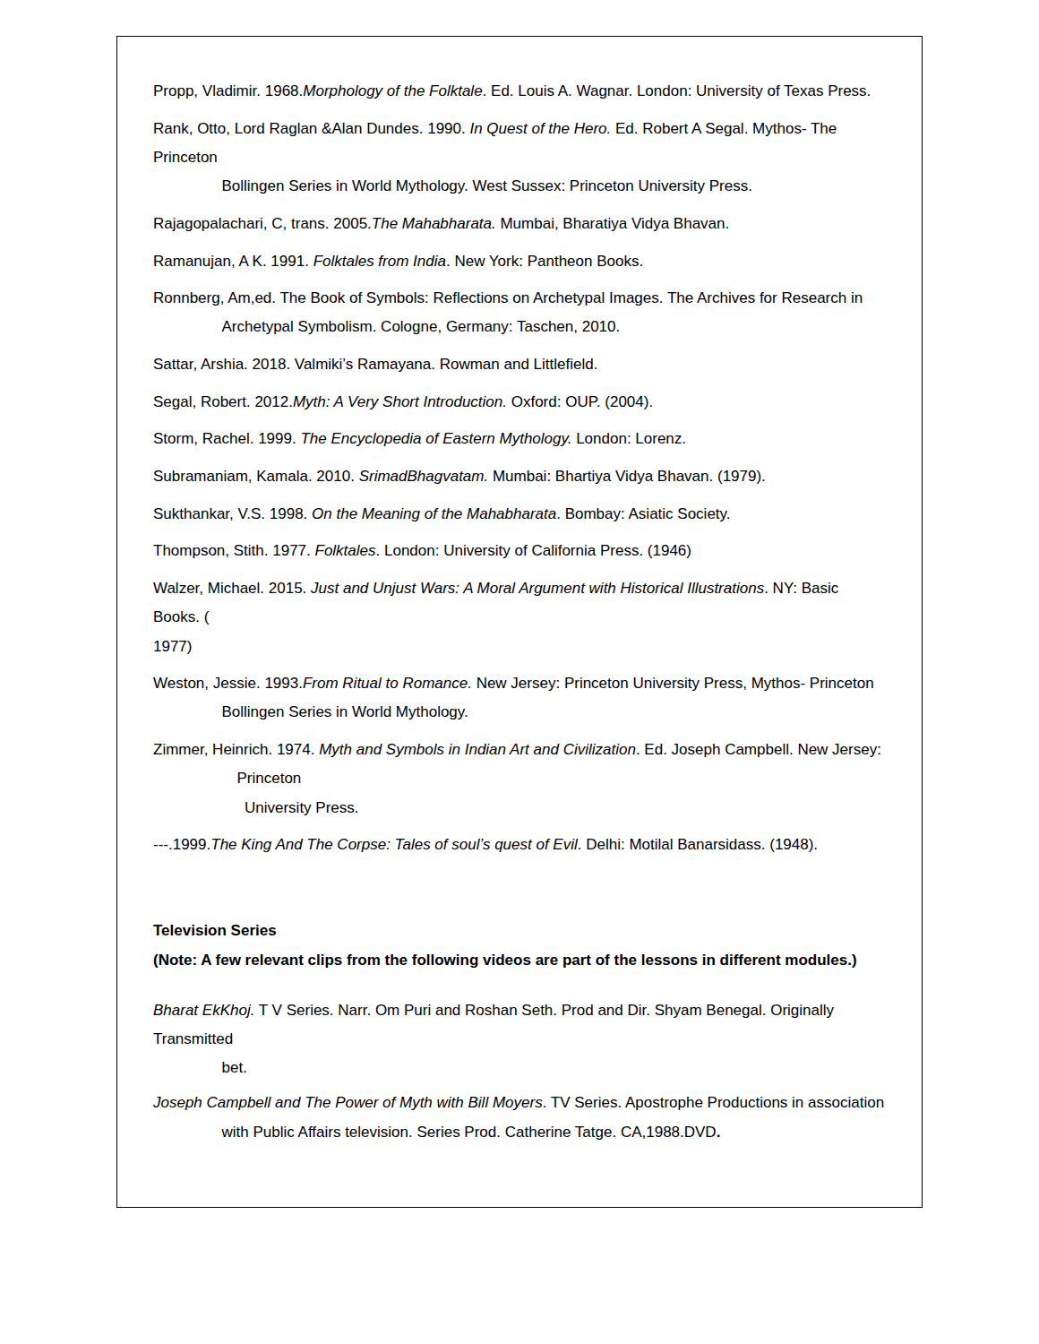Propp, Vladimir. 1968.Morphology of the Folktale. Ed. Louis A. Wagnar. London: University of Texas Press.
Rank, Otto, Lord Raglan &Alan Dundes. 1990. In Quest of the Hero. Ed. Robert A Segal. Mythos- The Princeton Bollingen Series in World Mythology. West Sussex: Princeton University Press.
Rajagopalachari, C, trans. 2005.The Mahabharata. Mumbai, Bharatiya Vidya Bhavan.
Ramanujan, A K. 1991. Folktales from India. New York: Pantheon Books.
Ronnberg, Am,ed. The Book of Symbols: Reflections on Archetypal Images. The Archives for Research in Archetypal Symbolism. Cologne, Germany: Taschen, 2010.
Sattar, Arshia. 2018. Valmiki’s Ramayana. Rowman and Littlefield.
Segal, Robert. 2012.Myth: A Very Short Introduction. Oxford: OUP. (2004).
Storm, Rachel. 1999. The Encyclopedia of Eastern Mythology. London: Lorenz.
Subramaniam, Kamala. 2010. SrimadBhagvatam. Mumbai: Bhartiya Vidya Bhavan. (1979).
Sukthankar, V.S. 1998. On the Meaning of the Mahabharata. Bombay: Asiatic Society.
Thompson, Stith. 1977. Folktales. London: University of California Press. (1946)
Walzer, Michael. 2015. Just and Unjust Wars: A Moral Argument with Historical Illustrations. NY: Basic Books. (
1977)
Weston, Jessie. 1993.From Ritual to Romance. New Jersey: Princeton University Press, Mythos- Princeton Bollingen Series in World Mythology.
Zimmer, Heinrich. 1974. Myth and Symbols in Indian Art and Civilization. Ed. Joseph Campbell. New Jersey: Princeton University Press.
---.1999.The King And The Corpse: Tales of soul’s quest of Evil. Delhi: Motilal Banarsidass. (1948).
Television Series
(Note: A few relevant clips from the following videos are part of the lessons in different modules.)
Bharat EkKhoj. T V Series. Narr. Om Puri and Roshan Seth. Prod and Dir. Shyam Benegal. Originally Transmitted bet.
Joseph Campbell and The Power of Myth with Bill Moyers. TV Series. Apostrophe Productions in association with Public Affairs television. Series Prod. Catherine Tatge. CA,1988.DVD.